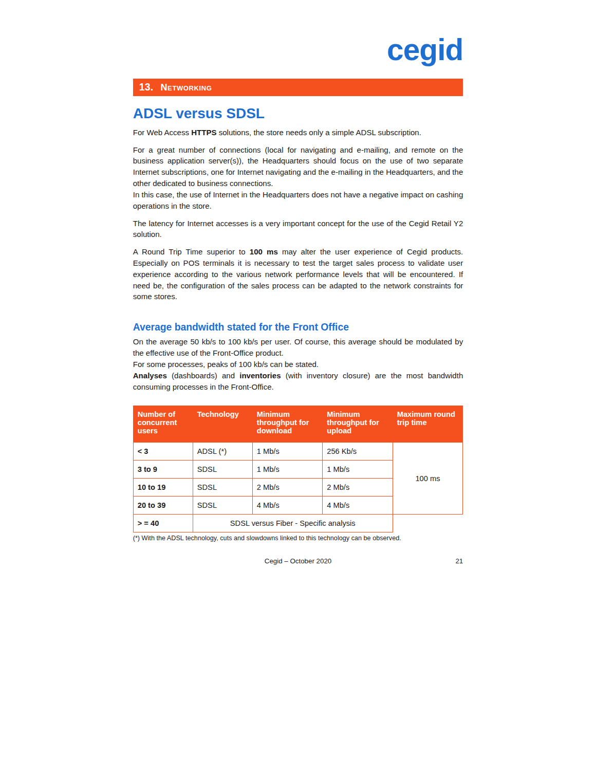cegid
13. Networking
ADSL versus SDSL
For Web Access HTTPS solutions, the store needs only a simple ADSL subscription.
For a great number of connections (local for navigating and e-mailing, and remote on the business application server(s)), the Headquarters should focus on the use of two separate Internet subscriptions, one for Internet navigating and the e-mailing in the Headquarters, and the other dedicated to business connections.
In this case, the use of Internet in the Headquarters does not have a negative impact on cashing operations in the store.
The latency for Internet accesses is a very important concept for the use of the Cegid Retail Y2 solution.
A Round Trip Time superior to 100 ms may alter the user experience of Cegid products. Especially on POS terminals it is necessary to test the target sales process to validate user experience according to the various network performance levels that will be encountered. If need be, the configuration of the sales process can be adapted to the network constraints for some stores.
Average bandwidth stated for the Front Office
On the average 50 kb/s to 100 kb/s per user. Of course, this average should be modulated by the effective use of the Front-Office product.
For some processes, peaks of 100 kb/s can be stated.
Analyses (dashboards) and inventories (with inventory closure) are the most bandwidth consuming processes in the Front-Office.
| Number of concurrent users | Technology | Minimum throughput for download | Minimum throughput for upload | Maximum round trip time |
| --- | --- | --- | --- | --- |
| < 3 | ADSL (*) | 1 Mb/s | 256 Kb/s | 100 ms |
| 3 to 9 | SDSL | 1 Mb/s | 1 Mb/s |
| 10 to 19 | SDSL | 2 Mb/s | 2 Mb/s |
| 20 to 39 | SDSL | 4 Mb/s | 4 Mb/s |
| > = 40 | SDSL versus Fiber - Specific analysis | |
(*) With the ADSL technology, cuts and slowdowns linked to this technology can be observed.
Cegid – October 2020 21